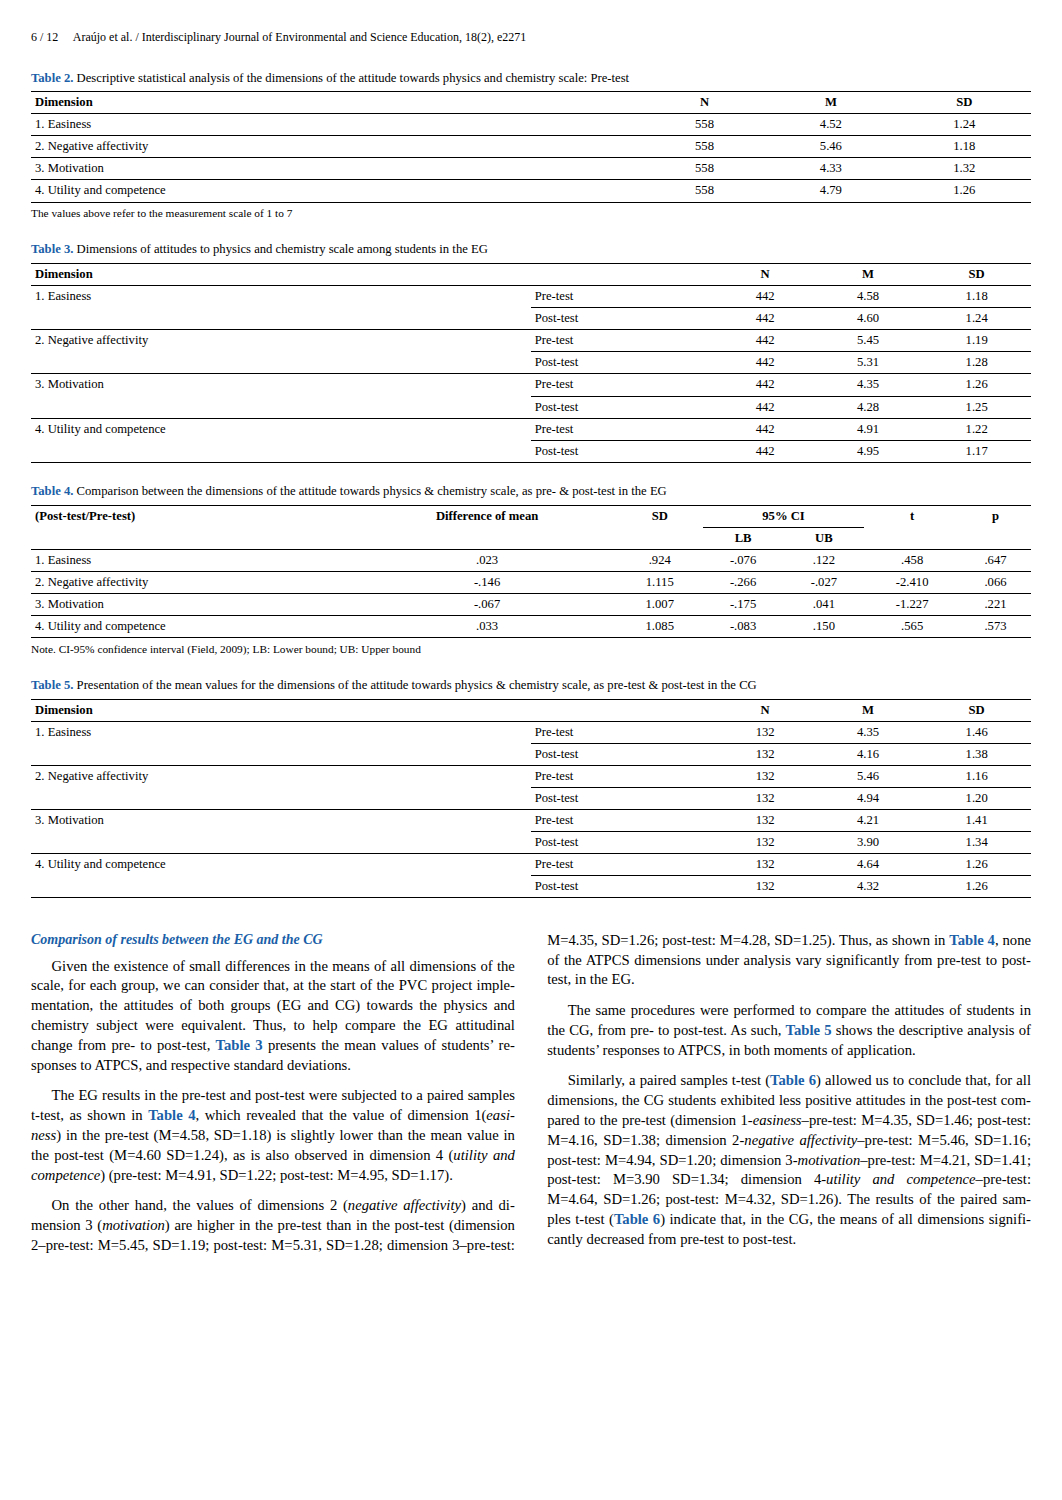6 / 12 Araújo et al. / Interdisciplinary Journal of Environmental and Science Education, 18(2), e2271
Table 2. Descriptive statistical analysis of the dimensions of the attitude towards physics and chemistry scale: Pre-test
| Dimension | N | M | SD |
| --- | --- | --- | --- |
| 1. Easiness | 558 | 4.52 | 1.24 |
| 2. Negative affectivity | 558 | 5.46 | 1.18 |
| 3. Motivation | 558 | 4.33 | 1.32 |
| 4. Utility and competence | 558 | 4.79 | 1.26 |
The values above refer to the measurement scale of 1 to 7
Table 3. Dimensions of attitudes to physics and chemistry scale among students in the EG
| Dimension | | N | M | SD |
| --- | --- | --- | --- | --- |
| 1. Easiness | Pre-test | 442 | 4.58 | 1.18 |
| Post-test | 442 | 4.60 | 1.24 |
| 2. Negative affectivity | Pre-test | 442 | 5.45 | 1.19 |
| Post-test | 442 | 5.31 | 1.28 |
| 3. Motivation | Pre-test | 442 | 4.35 | 1.26 |
| Post-test | 442 | 4.28 | 1.25 |
| 4. Utility and competence | Pre-test | 442 | 4.91 | 1.22 |
| Post-test | 442 | 4.95 | 1.17 |
Table 4. Comparison between the dimensions of the attitude towards physics & chemistry scale, as pre- & post-test in the EG
| (Post-test/Pre-test) | Difference of mean | SD | 95% CI | t | p |
| --- | --- | --- | --- | --- | --- |
| LB | UB |
| 1. Easiness | .023 | .924 | -.076 | .122 | .458 | .647 |
| 2. Negative affectivity | -.146 | 1.115 | -.266 | -.027 | -2.410 | .066 |
| 3. Motivation | -.067 | 1.007 | -.175 | .041 | -1.227 | .221 |
| 4. Utility and competence | .033 | 1.085 | -.083 | .150 | .565 | .573 |
Note. CI-95% confidence interval (Field, 2009); LB: Lower bound; UB: Upper bound
Table 5. Presentation of the mean values for the dimensions of the attitude towards physics & chemistry scale, as pre-test & post-test in the CG
| Dimension | | N | M | SD |
| --- | --- | --- | --- | --- |
| 1. Easiness | Pre-test | 132 | 4.35 | 1.46 |
| Post-test | 132 | 4.16 | 1.38 |
| 2. Negative affectivity | Pre-test | 132 | 5.46 | 1.16 |
| Post-test | 132 | 4.94 | 1.20 |
| 3. Motivation | Pre-test | 132 | 4.21 | 1.41 |
| Post-test | 132 | 3.90 | 1.34 |
| 4. Utility and competence | Pre-test | 132 | 4.64 | 1.26 |
| Post-test | 132 | 4.32 | 1.26 |
Comparison of results between the EG and the CG
Given the existence of small differences in the means of all dimensions of the scale, for each group, we can consider that, at the start of the PVC project implementation, the attitudes of both groups (EG and CG) towards the physics and chemistry subject were equivalent. Thus, to help compare the EG attitudinal change from pre- to post-test, Table 3 presents the mean values of students’ responses to ATPCS, and respective standard deviations.
The EG results in the pre-test and post-test were subjected to a paired samples t-test, as shown in Table 4, which revealed that the value of dimension 1(easiness) in the pre-test (M=4.58, SD=1.18) is slightly lower than the mean value in the post-test (M=4.60 SD=1.24), as is also observed in dimension 4 (utility and competence) (pre-test: M=4.91, SD=1.22; post-test: M=4.95, SD=1.17).
On the other hand, the values of dimensions 2 (negative affectivity) and dimension 3 (motivation) are higher in the pre-test than in the post-test (dimension 2–pre-test: M=5.45, SD=1.19; post-test: M=5.31, SD=1.28; dimension 3–pre-test: M=4.35, SD=1.26; post-test: M=4.28, SD=1.25). Thus, as shown in Table 4, none of the ATPCS dimensions under analysis vary significantly from pre-test to post-test, in the EG.
The same procedures were performed to compare the attitudes of students in the CG, from pre- to post-test. As such, Table 5 shows the descriptive analysis of students’ responses to ATPCS, in both moments of application.
Similarly, a paired samples t-test (Table 6) allowed us to conclude that, for all dimensions, the CG students exhibited less positive attitudes in the post-test compared to the pre-test (dimension 1-easiness–pre-test: M=4.35, SD=1.46; post-test: M=4.16, SD=1.38; dimension 2-negative affectivity–pre-test: M=5.46, SD=1.16; post-test: M=4.94, SD=1.20; dimension 3-motivation–pre-test: M=4.21, SD=1.41; post-test: M=3.90 SD=1.34; dimension 4-utility and competence–pre-test: M=4.64, SD=1.26; post-test: M=4.32, SD=1.26). The results of the paired samples t-test (Table 6) indicate that, in the CG, the means of all dimensions significantly decreased from pre-test to post-test.